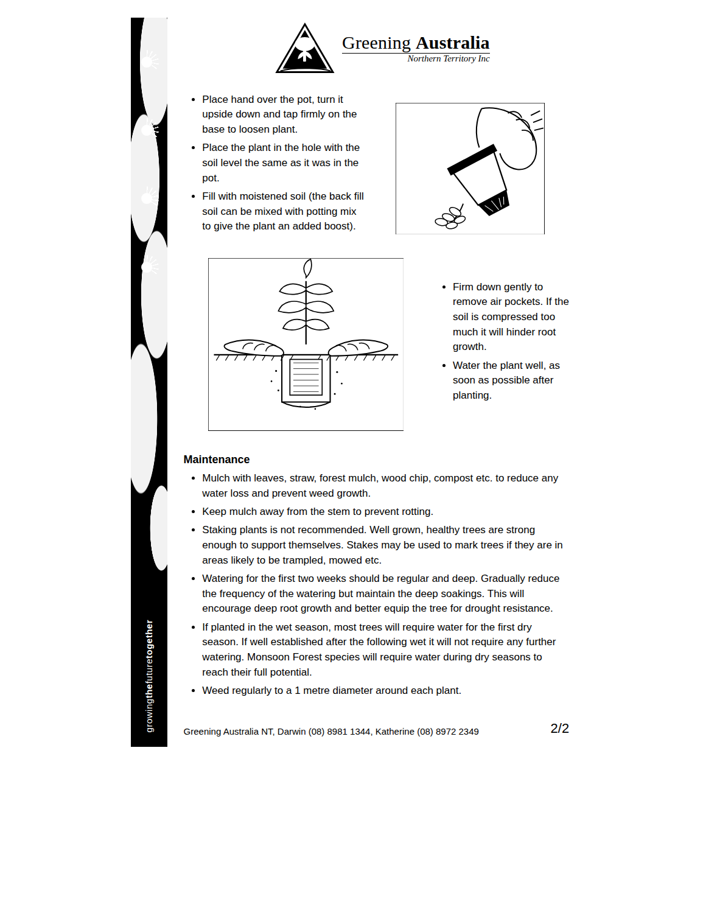growingthefuturetogether
Greening Australia
Northern Territory Inc
Place hand over the pot, turn it upside down and tap firmly on the base to loosen plant.
Place the plant in the hole with the soil level the same as it was in the pot.
Fill with moistened soil (the back fill soil can be mixed with potting mix to give the plant an added boost).
Firm down gently to remove air pockets. If the soil is compressed too much it will hinder root growth.
Water the plant well, as soon as possible after planting.
Maintenance
Mulch with leaves, straw, forest mulch, wood chip, compost etc. to reduce any water loss and prevent weed growth.
Keep mulch away from the stem to prevent rotting.
Staking plants is not recommended. Well grown, healthy trees are strong enough to support themselves. Stakes may be used to mark trees if they are in areas likely to be trampled, mowed etc.
Watering for the first two weeks should be regular and deep. Gradually reduce the frequency of the watering but maintain the deep soakings. This will encourage deep root growth and better equip the tree for drought resistance.
If planted in the wet season, most trees will require water for the first dry season. If well established after the following wet it will not require any further watering. Monsoon Forest species will require water during dry seasons to reach their full potential.
Weed regularly to a 1 metre diameter around each plant.
Greening Australia NT, Darwin (08) 8981 1344, Katherine (08) 8972 2349
2/2